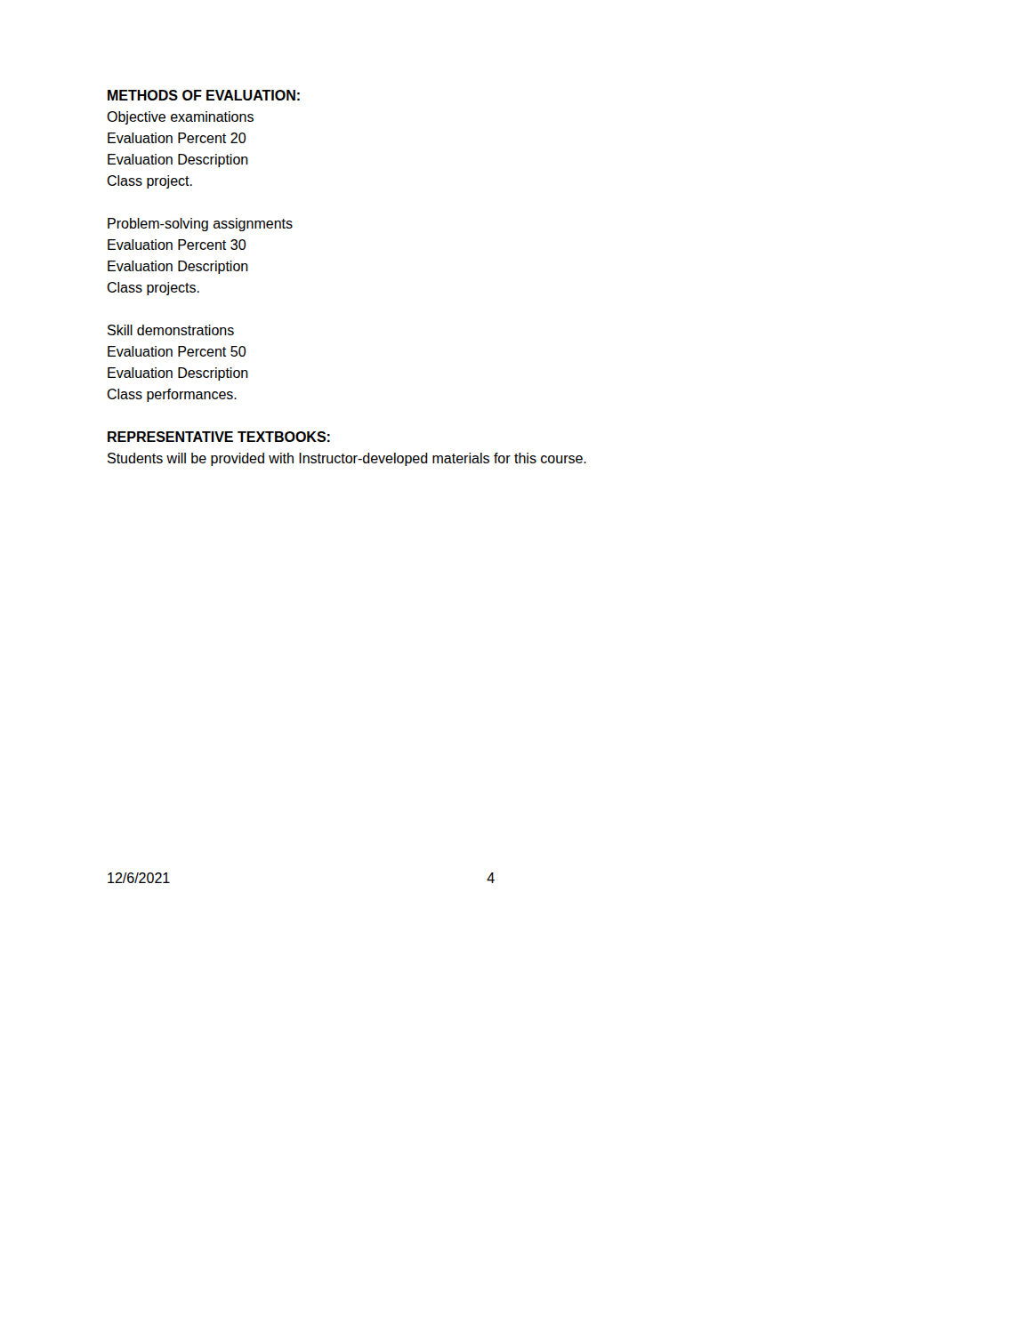METHODS OF EVALUATION:
Objective examinations
Evaluation Percent 20
Evaluation Description
Class project.
Problem-solving assignments
Evaluation Percent 30
Evaluation Description
Class projects.
Skill demonstrations
Evaluation Percent 50
Evaluation Description
Class performances.
REPRESENTATIVE TEXTBOOKS:
Students will be provided with Instructor-developed materials for this course.
12/6/2021 4